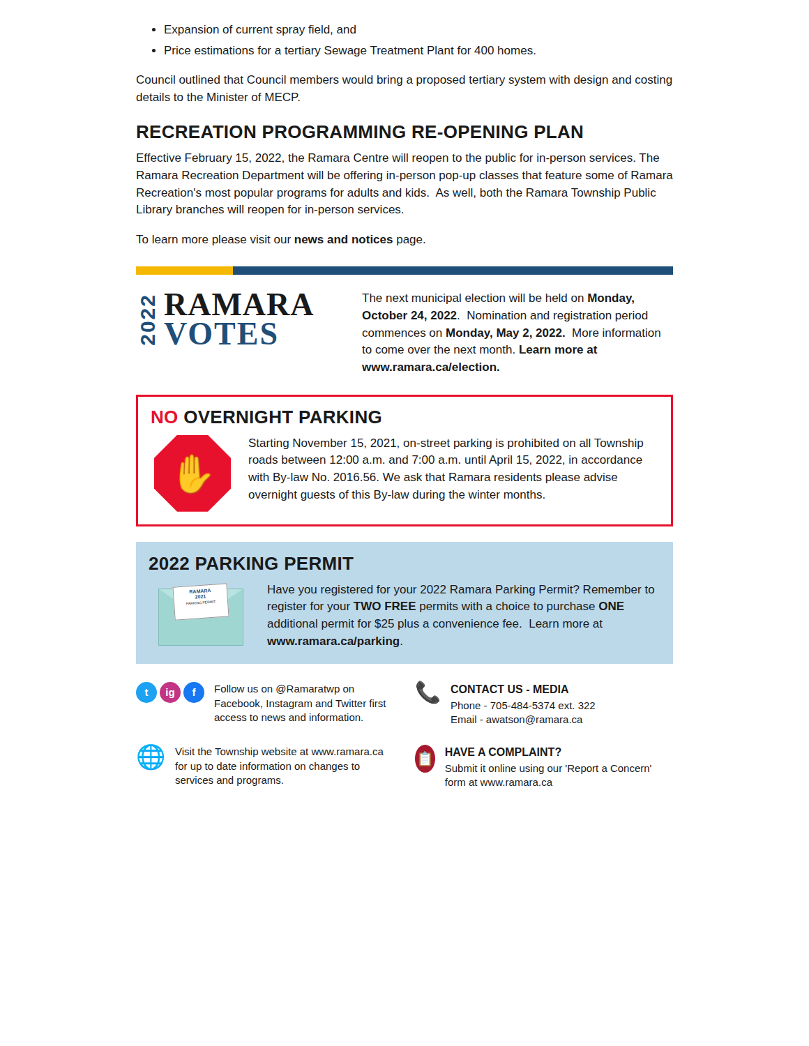Expansion of current spray field, and
Price estimations for a tertiary Sewage Treatment Plant for 400 homes.
Council outlined that Council members would bring a proposed tertiary system with design and costing details to the Minister of MECP.
RECREATION PROGRAMMING RE-OPENING PLAN
Effective February 15, 2022, the Ramara Centre will reopen to the public for in-person services. The Ramara Recreation Department will be offering in-person pop-up classes that feature some of Ramara Recreation's most popular programs for adults and kids. As well, both the Ramara Township Public Library branches will reopen for in-person services.
To learn more please visit our news and notices page.
2022
RAMARA
VOTES
The next municipal election will be held on Monday, October 24, 2022. Nomination and registration period commences on Monday, May 2, 2022. More information to come over the next month. Learn more at www.ramara.ca/election.
NO OVERNIGHT PARKING
✋
Starting November 15, 2021, on-street parking is prohibited on all Township roads between 12:00 a.m. and 7:00 a.m. until April 15, 2022, in accordance with By-law No. 2016.56. We ask that Ramara residents please advise overnight guests of this By-law during the winter months.
2022 PARKING PERMIT
RAMARA
2021
PARKING PERMIT
Have you registered for your 2022 Ramara Parking Permit? Remember to register for your TWO FREE permits with a choice to purchase ONE additional permit for $25 plus a convenience fee. Learn more at www.ramara.ca/parking.
t
ig
f
Follow us on @Ramaratwp on Facebook, Instagram and Twitter first access to news and information.
📞
CONTACT US - MEDIA
Phone - 705-484-5374 ext. 322
Email - awatson@ramara.ca
🌐
Visit the Township website at www.ramara.ca for up to date information on changes to services and programs.
📋
HAVE A COMPLAINT?
Submit it online using our 'Report a Concern' form at www.ramara.ca